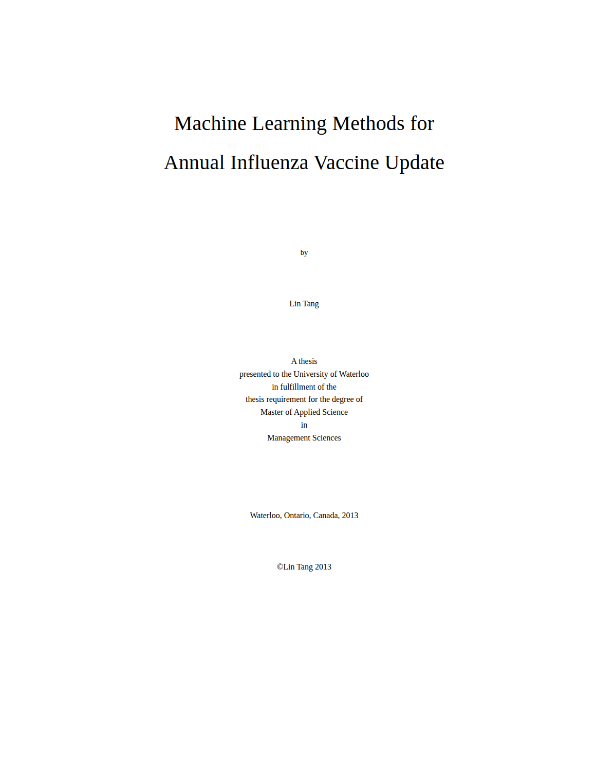Machine Learning Methods for Annual Influenza Vaccine Update
by
Lin Tang
A thesis
presented to the University of Waterloo
in fulfillment of the
thesis requirement for the degree of
Master of Applied Science
in
Management Sciences
Waterloo, Ontario, Canada, 2013
©Lin Tang 2013